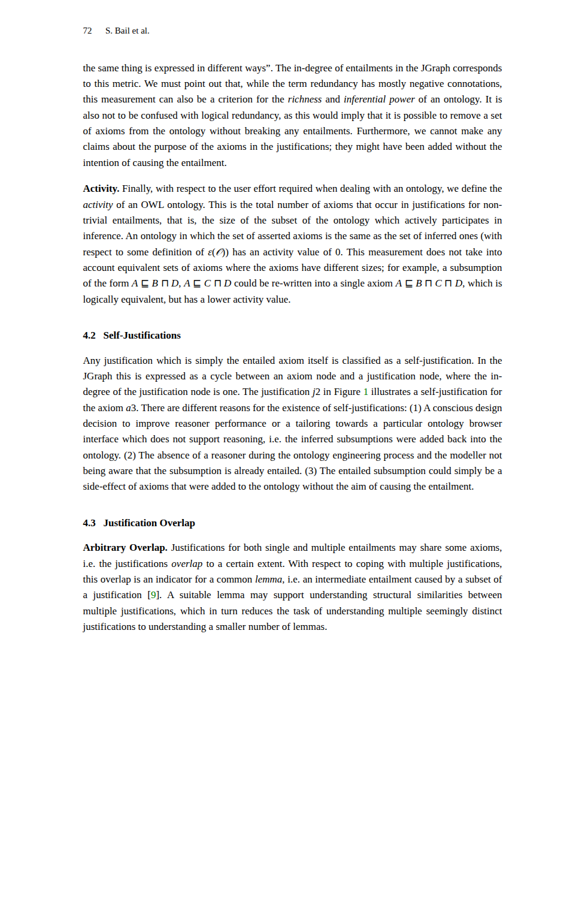72 S. Bail et al.
the same thing is expressed in different ways”. The in-degree of entailments in the JGraph corresponds to this metric. We must point out that, while the term redundancy has mostly negative connotations, this measurement can also be a criterion for the richness and inferential power of an ontology. It is also not to be confused with logical redundancy, as this would imply that it is possible to remove a set of axioms from the ontology without breaking any entailments. Furthermore, we cannot make any claims about the purpose of the axioms in the justifications; they might have been added without the intention of causing the entailment.
Activity. Finally, with respect to the user effort required when dealing with an ontology, we define the activity of an OWL ontology. This is the total number of axioms that occur in justifications for non-trivial entailments, that is, the size of the subset of the ontology which actively participates in inference. An ontology in which the set of asserted axioms is the same as the set of inferred ones (with respect to some definition of ε(𝒪)) has an activity value of 0. This measurement does not take into account equivalent sets of axioms where the axioms have different sizes; for example, a subsumption of the form A ⊑ B ⊓ D, A ⊑ C ⊓ D could be re-written into a single axiom A ⊑ B ⊓ C ⊓ D, which is logically equivalent, but has a lower activity value.
4.2 Self-Justifications
Any justification which is simply the entailed axiom itself is classified as a self-justification. In the JGraph this is expressed as a cycle between an axiom node and a justification node, where the in-degree of the justification node is one. The justification j2 in Figure 1 illustrates a self-justification for the axiom a3. There are different reasons for the existence of self-justifications: (1) A conscious design decision to improve reasoner performance or a tailoring towards a particular ontology browser interface which does not support reasoning, i.e. the inferred subsumptions were added back into the ontology. (2) The absence of a reasoner during the ontology engineering process and the modeller not being aware that the subsumption is already entailed. (3) The entailed subsumption could simply be a side-effect of axioms that were added to the ontology without the aim of causing the entailment.
4.3 Justification Overlap
Arbitrary Overlap. Justifications for both single and multiple entailments may share some axioms, i.e. the justifications overlap to a certain extent. With respect to coping with multiple justifications, this overlap is an indicator for a common lemma, i.e. an intermediate entailment caused by a subset of a justification [9]. A suitable lemma may support understanding structural similarities between multiple justifications, which in turn reduces the task of understanding multiple seemingly distinct justifications to understanding a smaller number of lemmas.